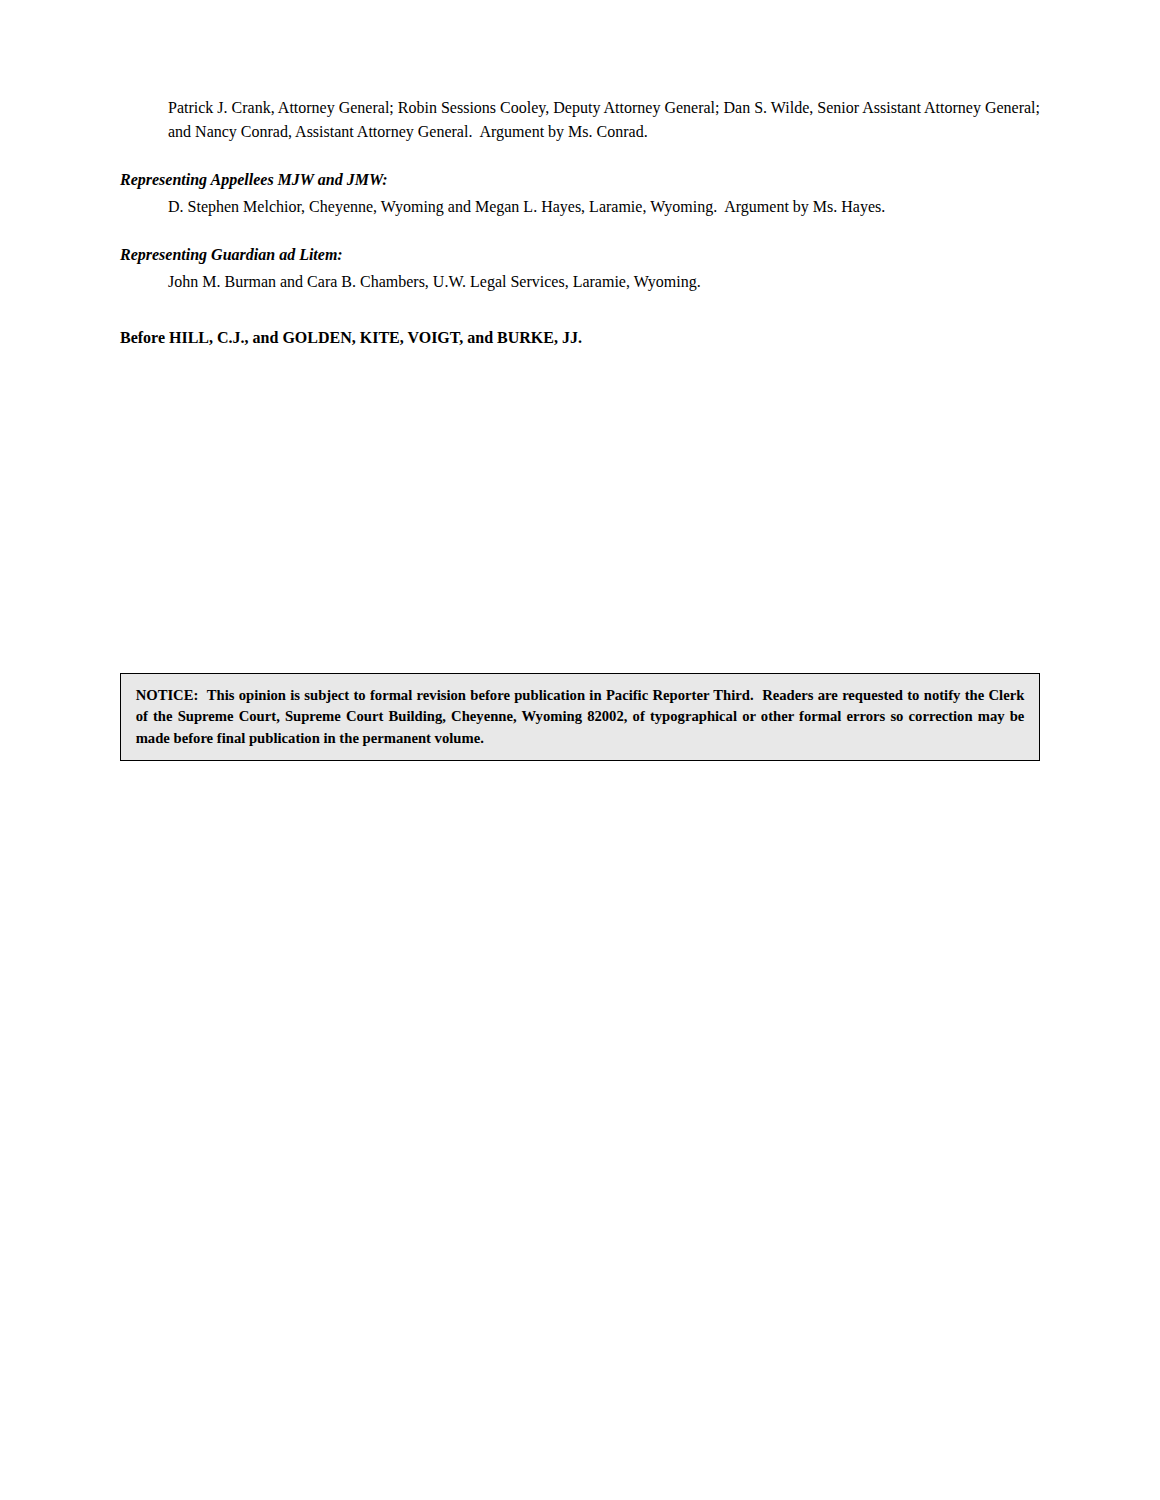Patrick J. Crank, Attorney General; Robin Sessions Cooley, Deputy Attorney General; Dan S. Wilde, Senior Assistant Attorney General; and Nancy Conrad, Assistant Attorney General. Argument by Ms. Conrad.
Representing Appellees MJW and JMW:
D. Stephen Melchior, Cheyenne, Wyoming and Megan L. Hayes, Laramie, Wyoming. Argument by Ms. Hayes.
Representing Guardian ad Litem:
John M. Burman and Cara B. Chambers, U.W. Legal Services, Laramie, Wyoming.
Before HILL, C.J., and GOLDEN, KITE, VOIGT, and BURKE, JJ.
NOTICE: This opinion is subject to formal revision before publication in Pacific Reporter Third. Readers are requested to notify the Clerk of the Supreme Court, Supreme Court Building, Cheyenne, Wyoming 82002, of typographical or other formal errors so correction may be made before final publication in the permanent volume.